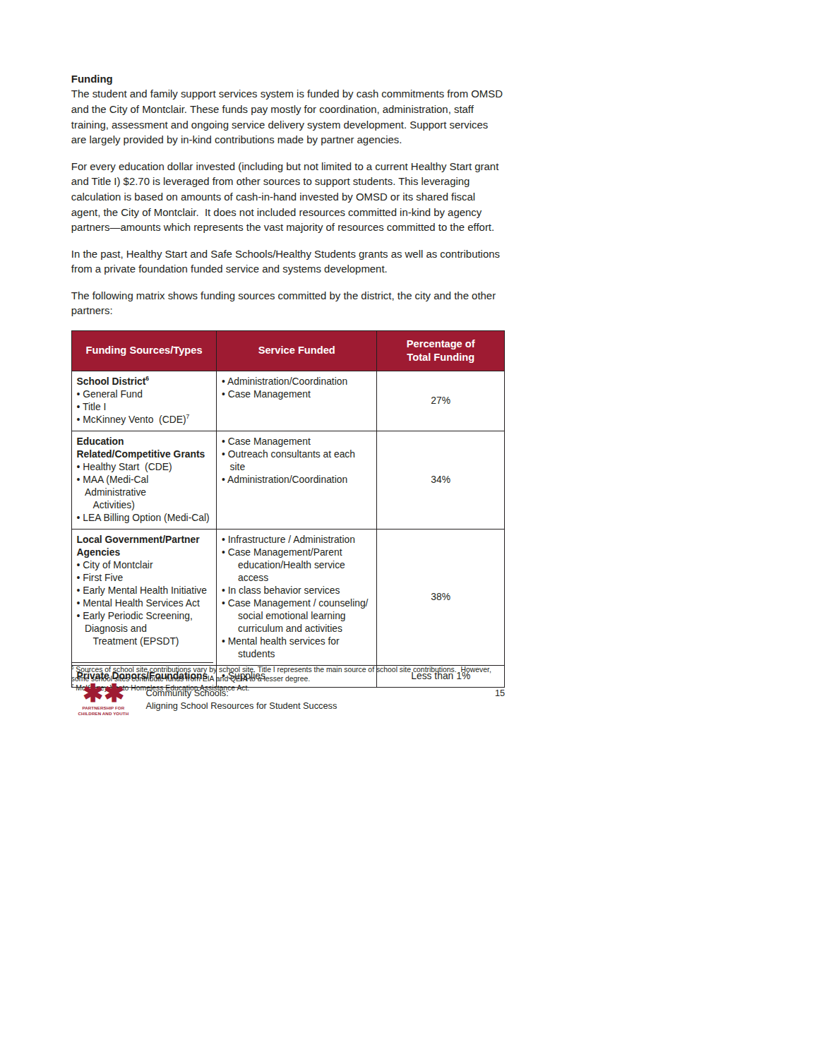Funding
The student and family support services system is funded by cash commitments from OMSD and the City of Montclair. These funds pay mostly for coordination, administration, staff training, assessment and ongoing service delivery system development. Support services are largely provided by in-kind contributions made by partner agencies.
For every education dollar invested (including but not limited to a current Healthy Start grant and Title I) $2.70 is leveraged from other sources to support students. This leveraging calculation is based on amounts of cash-in-hand invested by OMSD or its shared fiscal agent, the City of Montclair. It does not included resources committed in-kind by agency partners—amounts which represents the vast majority of resources committed to the effort.
In the past, Healthy Start and Safe Schools/Healthy Students grants as well as contributions from a private foundation funded service and systems development.
The following matrix shows funding sources committed by the district, the city and the other partners:
| Funding Sources/Types | Service Funded | Percentage of Total Funding |
| --- | --- | --- |
| School District 6 • General Fund • Title I • McKinney Vento (CDE) 7 | • Administration/Coordination • Case Management | 27% |
| Education Related/Competitive Grants • Healthy Start (CDE) • MAA (Medi-Cal Administrative Activities) • LEA Billing Option (Medi-Cal) | • Case Management • Outreach consultants at each site • Administration/Coordination | 34% |
| Local Government/Partner Agencies • City of Montclair • First Five • Early Mental Health Initiative • Mental Health Services Act • Early Periodic Screening, Diagnosis and Treatment (EPSDT) | • Infrastructure / Administration • Case Management/Parent education/Health service access • In class behavior services • Case Management / counseling/ social emotional learning curriculum and activities • Mental health services for students | 38% |
| Private Donors/Foundations | • Supplies | Less than 1% |
6 Sources of school site contributions vary by school site. Title I represents the main source of school site contributions. However, some school sites contribute funds from EIA and QEIA to a lesser degree.
7 McKinney Vento Homeless Education Assistance Act.
 ✱ ✱  PARTNERSHIP FOR
CHILDREN AND YOUTH
Community Schools:
Aligning School Resources for Student Success
15